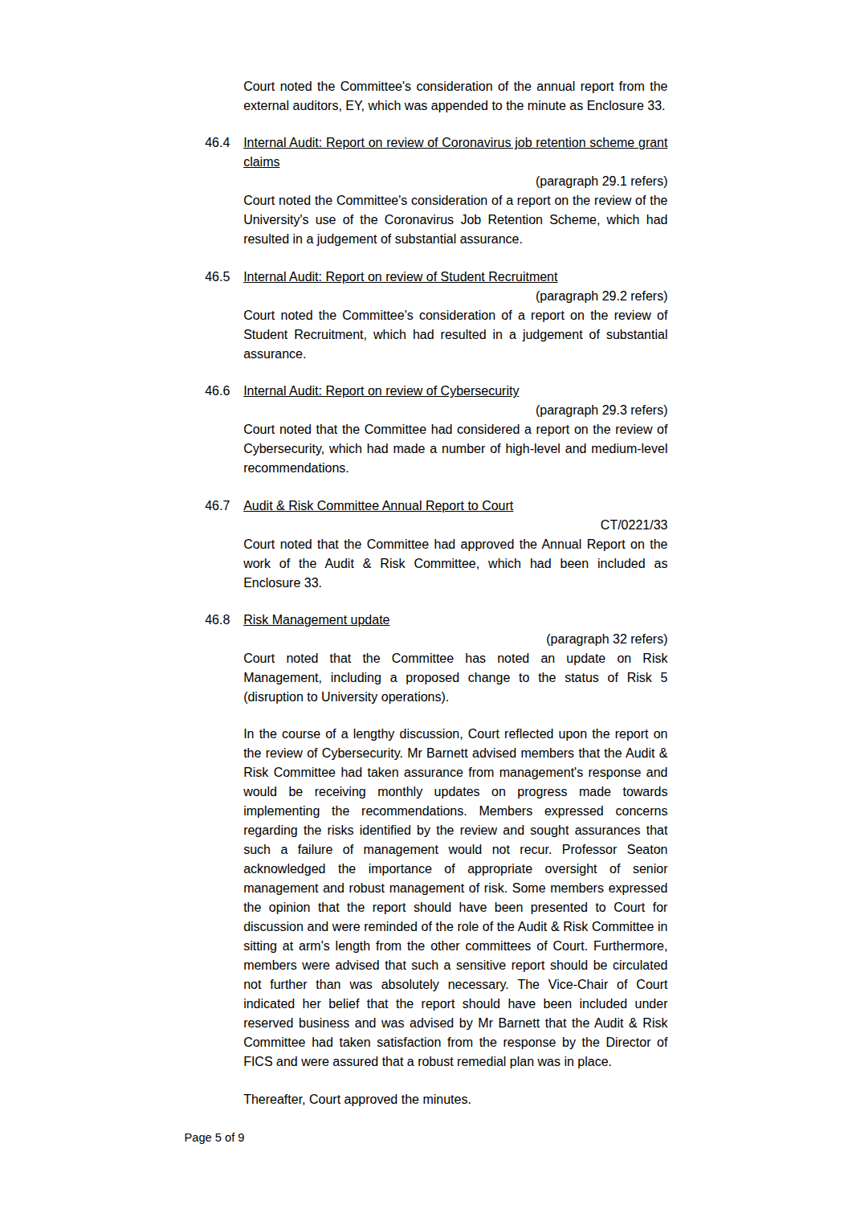Court noted the Committee's consideration of the annual report from the external auditors, EY, which was appended to the minute as Enclosure 33.
46.4
Internal Audit: Report on review of Coronavirus job retention scheme grant claims
(paragraph 29.1 refers)
Court noted the Committee's consideration of a report on the review of the University's use of the Coronavirus Job Retention Scheme, which had resulted in a judgement of substantial assurance.
46.5
Internal Audit: Report on review of Student Recruitment
(paragraph 29.2 refers)
Court noted the Committee's consideration of a report on the review of Student Recruitment, which had resulted in a judgement of substantial assurance.
46.6
Internal Audit: Report on review of Cybersecurity
(paragraph 29.3 refers)
Court noted that the Committee had considered a report on the review of Cybersecurity, which had made a number of high-level and medium-level recommendations.
46.7
Audit & Risk Committee Annual Report to Court
CT/0221/33
Court noted that the Committee had approved the Annual Report on the work of the Audit & Risk Committee, which had been included as Enclosure 33.
46.8
Risk Management update
(paragraph 32 refers)
Court noted that the Committee has noted an update on Risk Management, including a proposed change to the status of Risk 5 (disruption to University operations).
In the course of a lengthy discussion, Court reflected upon the report on the review of Cybersecurity. Mr Barnett advised members that the Audit & Risk Committee had taken assurance from management's response and would be receiving monthly updates on progress made towards implementing the recommendations. Members expressed concerns regarding the risks identified by the review and sought assurances that such a failure of management would not recur. Professor Seaton acknowledged the importance of appropriate oversight of senior management and robust management of risk. Some members expressed the opinion that the report should have been presented to Court for discussion and were reminded of the role of the Audit & Risk Committee in sitting at arm's length from the other committees of Court. Furthermore, members were advised that such a sensitive report should be circulated not further than was absolutely necessary. The Vice-Chair of Court indicated her belief that the report should have been included under reserved business and was advised by Mr Barnett that the Audit & Risk Committee had taken satisfaction from the response by the Director of FICS and were assured that a robust remedial plan was in place.
Thereafter, Court approved the minutes.
Page 5 of 9